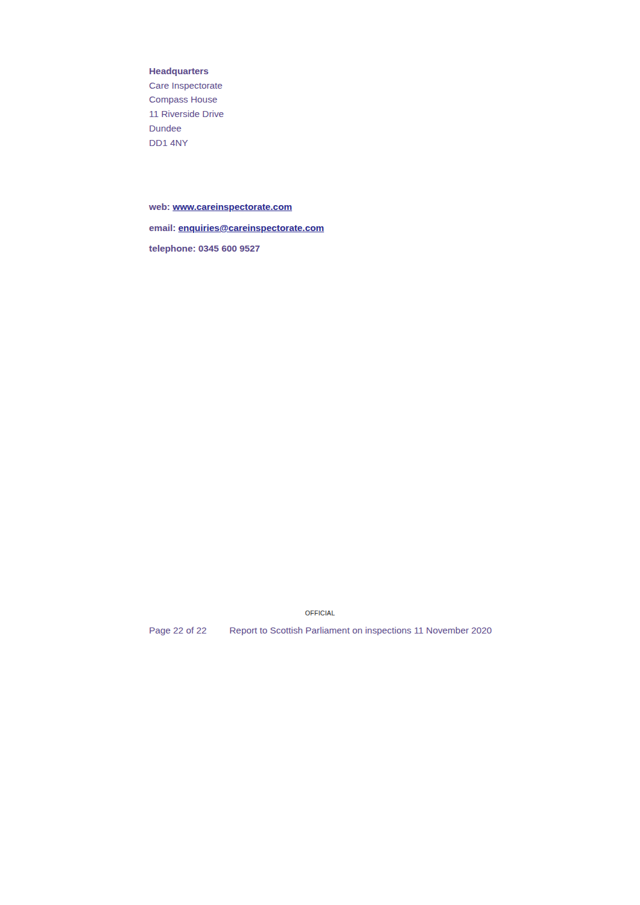Headquarters
Care Inspectorate
Compass House
11 Riverside Drive
Dundee
DD1 4NY
web: www.careinspectorate.com
email: enquiries@careinspectorate.com
telephone: 0345 600 9527
OFFICIAL
Page 22 of 22 Report to Scottish Parliament on inspections 11 November 2020